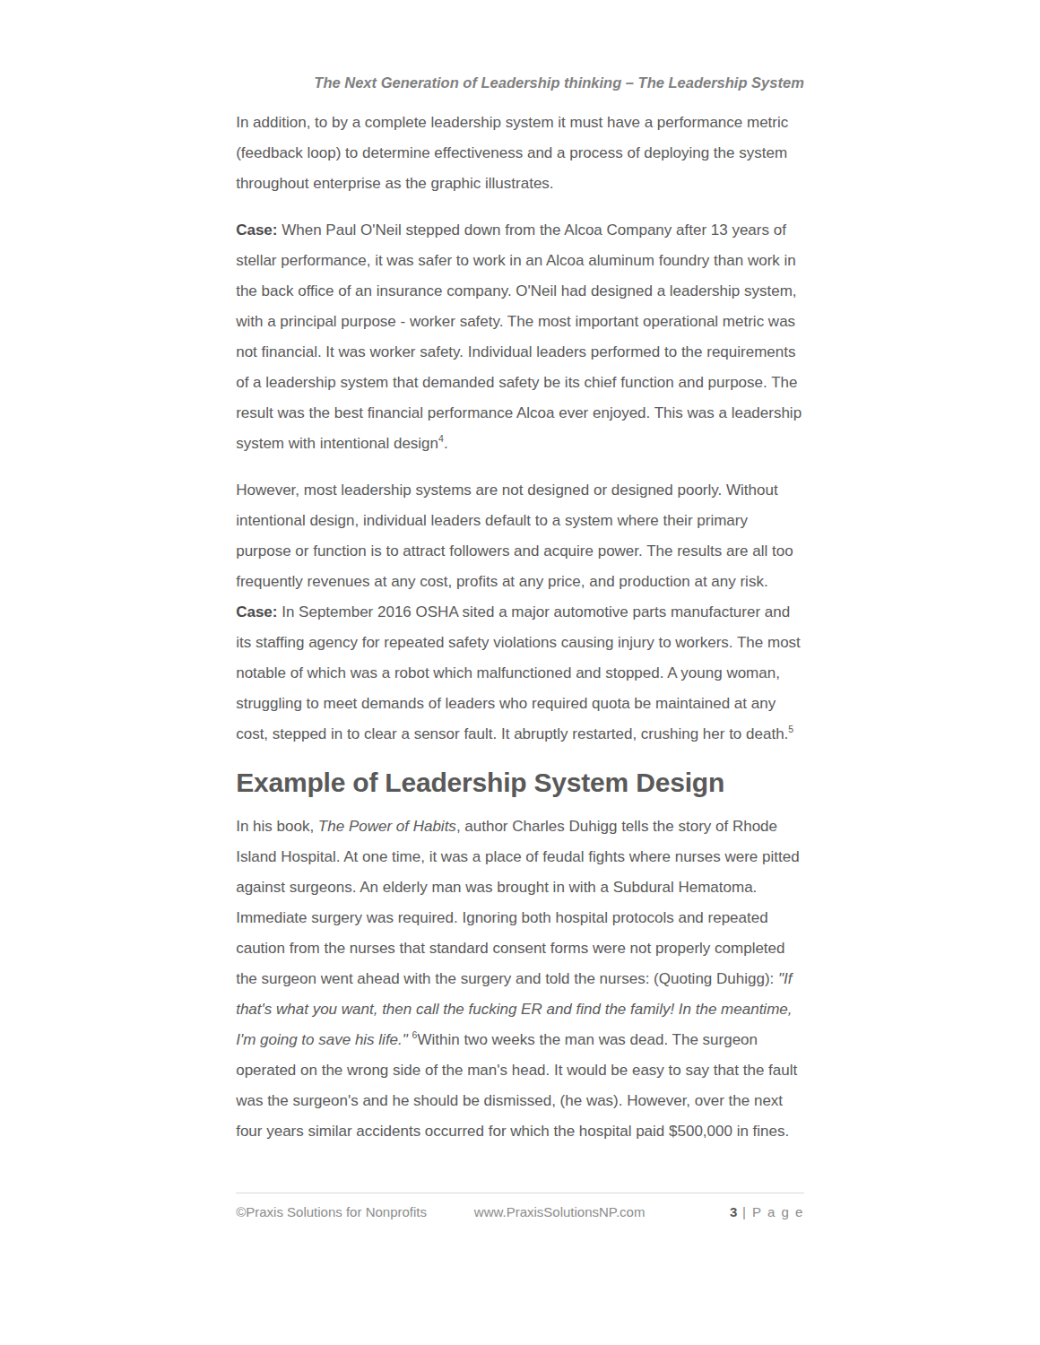The Next Generation of Leadership thinking – The Leadership System
In addition, to by a complete leadership system it must have a performance metric (feedback loop) to determine effectiveness and a process of deploying the system throughout enterprise as the graphic illustrates.
Case: When Paul O'Neil stepped down from the Alcoa Company after 13 years of stellar performance, it was safer to work in an Alcoa aluminum foundry than work in the back office of an insurance company. O'Neil had designed a leadership system, with a principal purpose - worker safety. The most important operational metric was not financial. It was worker safety. Individual leaders performed to the requirements of a leadership system that demanded safety be its chief function and purpose. The result was the best financial performance Alcoa ever enjoyed. This was a leadership system with intentional design4.
However, most leadership systems are not designed or designed poorly. Without intentional design, individual leaders default to a system where their primary purpose or function is to attract followers and acquire power. The results are all too frequently revenues at any cost, profits at any price, and production at any risk. Case: In September 2016 OSHA sited a major automotive parts manufacturer and its staffing agency for repeated safety violations causing injury to workers. The most notable of which was a robot which malfunctioned and stopped. A young woman, struggling to meet demands of leaders who required quota be maintained at any cost, stepped in to clear a sensor fault. It abruptly restarted, crushing her to death.5
Example of Leadership System Design
In his book, The Power of Habits, author Charles Duhigg tells the story of Rhode Island Hospital. At one time, it was a place of feudal fights where nurses were pitted against surgeons. An elderly man was brought in with a Subdural Hematoma. Immediate surgery was required. Ignoring both hospital protocols and repeated caution from the nurses that standard consent forms were not properly completed the surgeon went ahead with the surgery and told the nurses: (Quoting Duhigg): "If that's what you want, then call the fucking ER and find the family! In the meantime, I'm going to save his life." 6Within two weeks the man was dead. The surgeon operated on the wrong side of the man's head. It would be easy to say that the fault was the surgeon's and he should be dismissed, (he was). However, over the next four years similar accidents occurred for which the hospital paid $500,000 in fines.
©Praxis Solutions for Nonprofits www.PraxisSolutionsNP.com 3 | P a g e